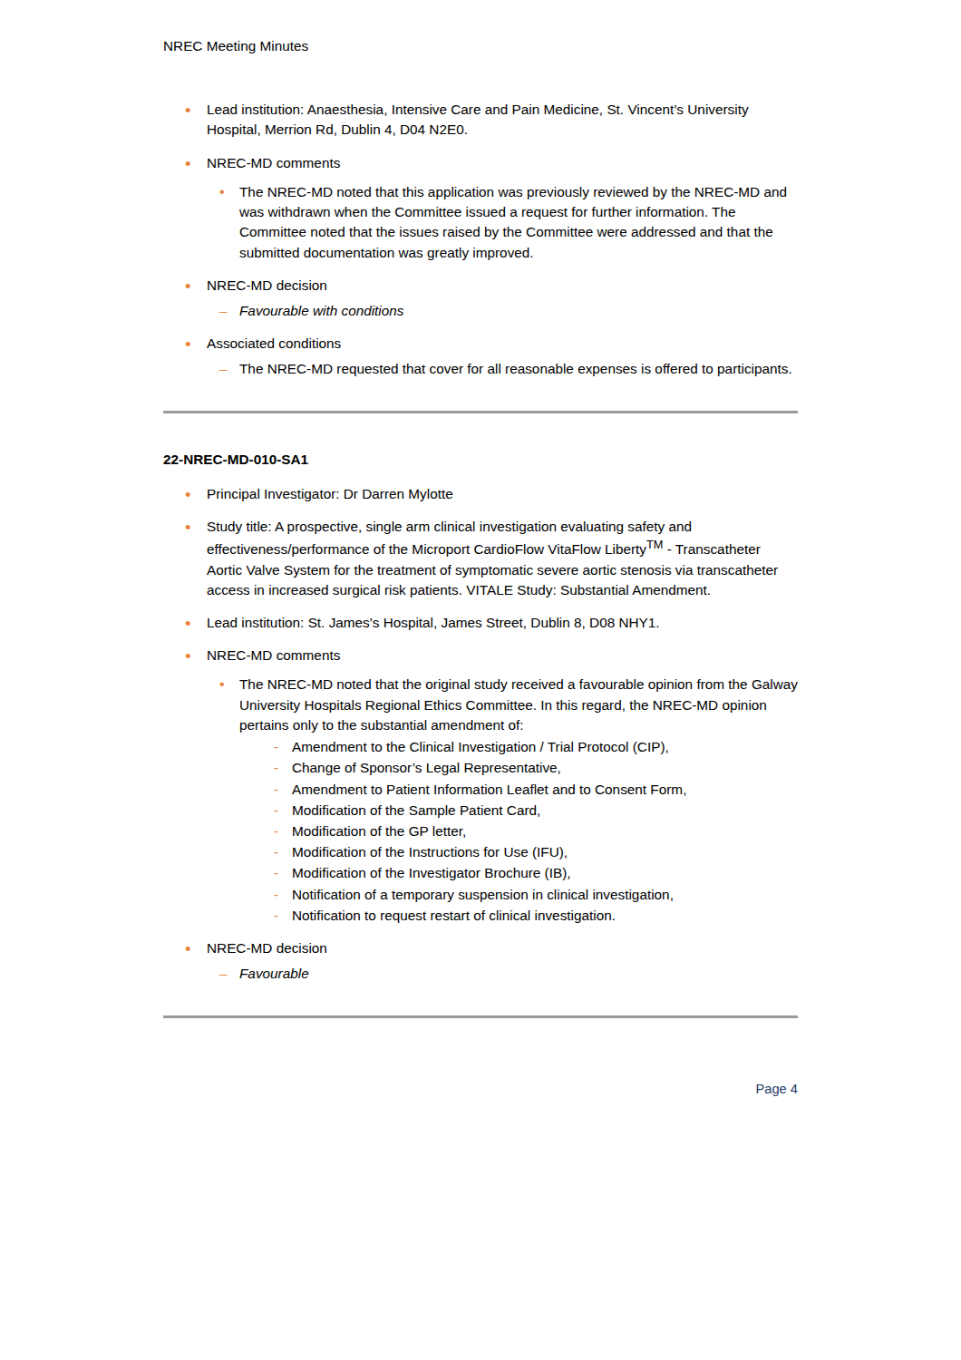NREC Meeting Minutes
Lead institution: Anaesthesia, Intensive Care and Pain Medicine, St. Vincent’s University Hospital, Merrion Rd, Dublin 4, D04 N2E0.
NREC-MD comments
The NREC-MD noted that this application was previously reviewed by the NREC-MD and was withdrawn when the Committee issued a request for further information. The Committee noted that the issues raised by the Committee were addressed and that the submitted documentation was greatly improved.
NREC-MD decision
Favourable with conditions
Associated conditions
The NREC-MD requested that cover for all reasonable expenses is offered to participants.
22-NREC-MD-010-SA1
Principal Investigator: Dr Darren Mylotte
Study title: A prospective, single arm clinical investigation evaluating safety and effectiveness/performance of the Microport CardioFlow VitaFlow LibertyTM - Transcatheter Aortic Valve System for the treatment of symptomatic severe aortic stenosis via transcatheter access in increased surgical risk patients. VITALE Study: Substantial Amendment.
Lead institution: St. James's Hospital, James Street, Dublin 8, D08 NHY1.
NREC-MD comments
The NREC-MD noted that the original study received a favourable opinion from the Galway University Hospitals Regional Ethics Committee. In this regard, the NREC-MD opinion pertains only to the substantial amendment of:
Amendment to the Clinical Investigation / Trial Protocol (CIP),
Change of Sponsor’s Legal Representative,
Amendment to Patient Information Leaflet and to Consent Form,
Modification of the Sample Patient Card,
Modification of the GP letter,
Modification of the Instructions for Use (IFU),
Modification of the Investigator Brochure (IB),
Notification of a temporary suspension in clinical investigation,
Notification to request restart of clinical investigation.
NREC-MD decision
Favourable
Page 4